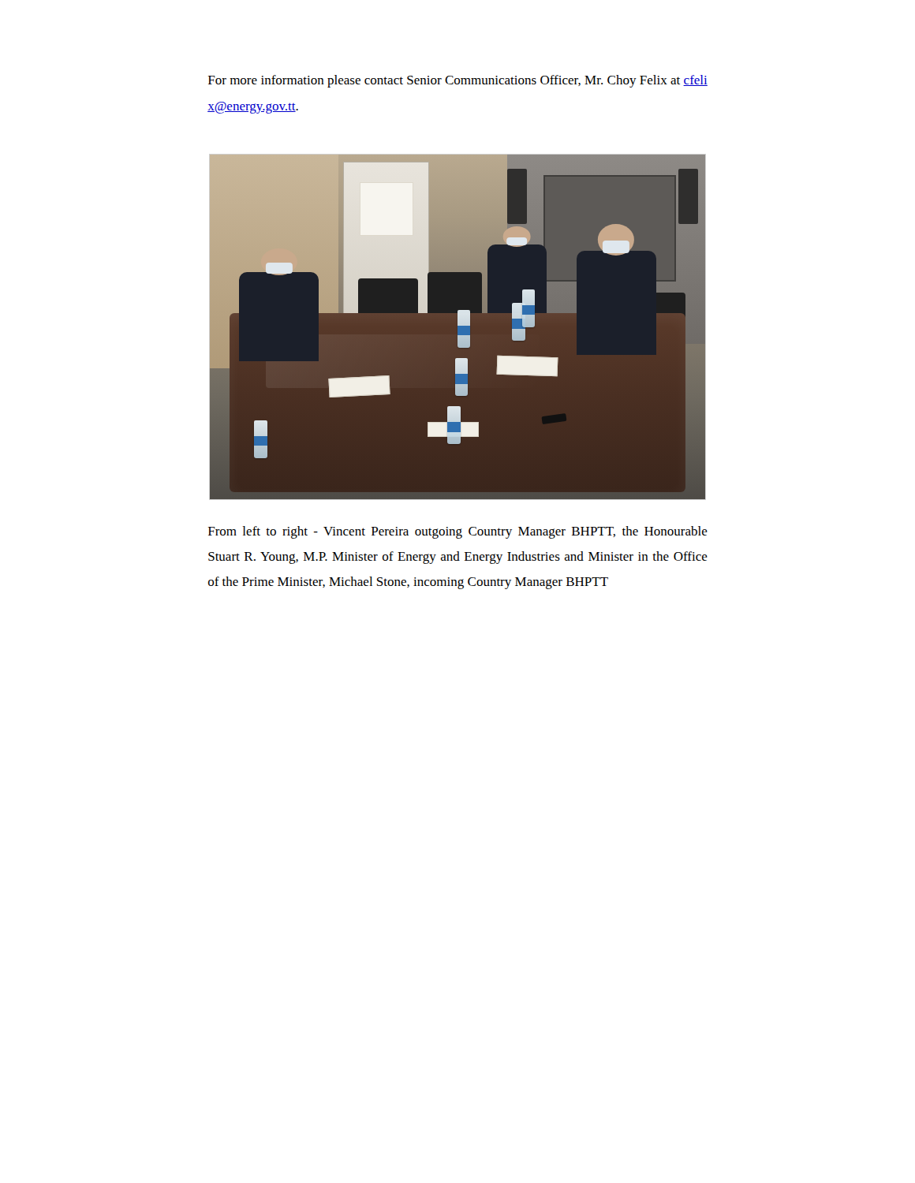For more information please contact Senior Communications Officer, Mr. Choy Felix at cfelix@energy.gov.tt.
From left to right - Vincent Pereira outgoing Country Manager BHPTT, the Honourable Stuart R. Young, M.P. Minister of Energy and Energy Industries and Minister in the Office of the Prime Minister, Michael Stone, incoming Country Manager BHPTT